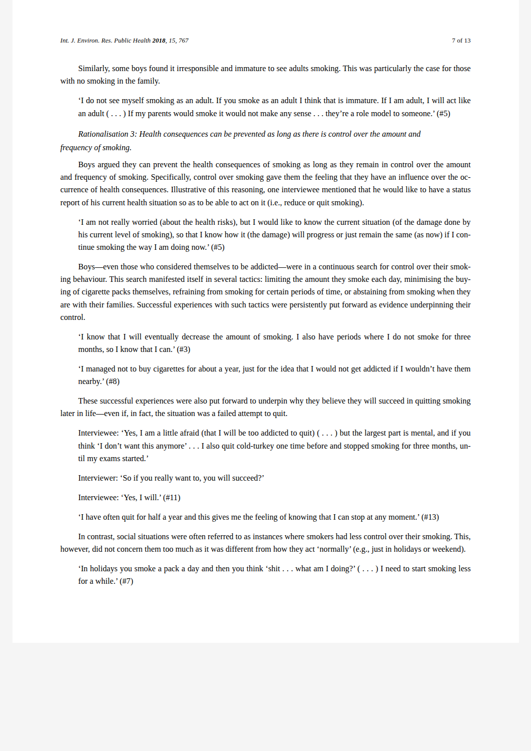Int. J. Environ. Res. Public Health 2018, 15, 767 7 of 13
Similarly, some boys found it irresponsible and immature to see adults smoking. This was particularly the case for those with no smoking in the family.
‘I do not see myself smoking as an adult. If you smoke as an adult I think that is immature. If I am adult, I will act like an adult ( . . . ) If my parents would smoke it would not make any sense . . . they’re a role model to someone.’ (#5)
Rationalisation 3: Health consequences can be prevented as long as there is control over the amount and
frequency of smoking.
Boys argued they can prevent the health consequences of smoking as long as they remain in control over the amount and frequency of smoking. Specifically, control over smoking gave them the feeling that they have an influence over the occurrence of health consequences. Illustrative of this reasoning, one interviewee mentioned that he would like to have a status report of his current health situation so as to be able to act on it (i.e., reduce or quit smoking).
‘I am not really worried (about the health risks), but I would like to know the current situation (of the damage done by his current level of smoking), so that I know how it (the damage) will progress or just remain the same (as now) if I continue smoking the way I am doing now.’ (#5)
Boys—even those who considered themselves to be addicted—were in a continuous search for control over their smoking behaviour. This search manifested itself in several tactics: limiting the amount they smoke each day, minimising the buying of cigarette packs themselves, refraining from smoking for certain periods of time, or abstaining from smoking when they are with their families. Successful experiences with such tactics were persistently put forward as evidence underpinning their control.
‘I know that I will eventually decrease the amount of smoking. I also have periods where I do not smoke for three months, so I know that I can.’ (#3)
‘I managed not to buy cigarettes for about a year, just for the idea that I would not get addicted if I wouldn’t have them nearby.’ (#8)
These successful experiences were also put forward to underpin why they believe they will succeed in quitting smoking later in life—even if, in fact, the situation was a failed attempt to quit.
Interviewee: ‘Yes, I am a little afraid (that I will be too addicted to quit) ( . . . ) but the largest part is mental, and if you think ‘I don’t want this anymore’ . . . I also quit cold-turkey one time before and stopped smoking for three months, until my exams started.’
Interviewer: ‘So if you really want to, you will succeed?’
Interviewee: ‘Yes, I will.’ (#11)
‘I have often quit for half a year and this gives me the feeling of knowing that I can stop at any moment.’ (#13)
In contrast, social situations were often referred to as instances where smokers had less control over their smoking. This, however, did not concern them too much as it was different from how they act ‘normally’ (e.g., just in holidays or weekend).
‘In holidays you smoke a pack a day and then you think ‘shit . . . what am I doing?’ ( . . . ) I need to start smoking less for a while.’ (#7)